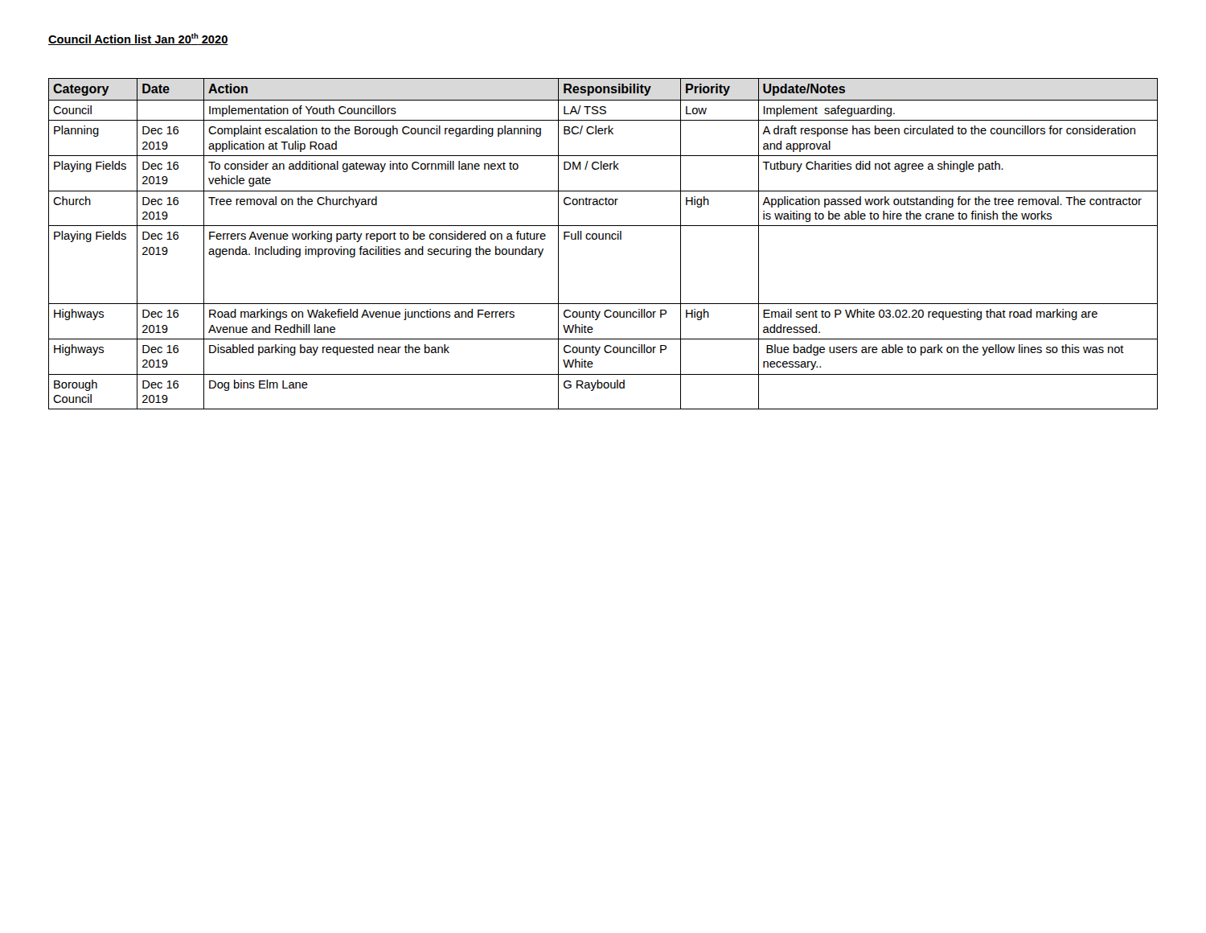Council Action list Jan 20th 2020
| Category | Date | Action | Responsibility | Priority | Update/Notes |
| --- | --- | --- | --- | --- | --- |
| Council | | Implementation of Youth Councillors | LA/ TSS | Low | Implement safeguarding. |
| Planning | Dec 16 2019 | Complaint escalation to the Borough Council regarding planning application at Tulip Road | BC/ Clerk | | A draft response has been circulated to the councillors for consideration and approval |
| Playing Fields | Dec 16 2019 | To consider an additional gateway into Cornmill lane next to vehicle gate | DM / Clerk | | Tutbury Charities did not agree a shingle path. |
| Church | Dec 16 2019 | Tree removal on the Churchyard | Contractor | High | Application passed work outstanding for the tree removal. The contractor is waiting to be able to hire the crane to finish the works |
| Playing Fields | Dec 16 2019 | Ferrers Avenue working party report to be considered on a future agenda. Including improving facilities and securing the boundary | Full council | | |
| Highways | Dec 16 2019 | Road markings on Wakefield Avenue junctions and Ferrers Avenue and Redhill lane | County Councillor P White | High | Email sent to P White 03.02.20 requesting that road marking are addressed. |
| Highways | Dec 16 2019 | Disabled parking bay requested near the bank | County Councillor P White | | Blue badge users are able to park on the yellow lines so this was not necessary.. |
| Borough Council | Dec 16 2019 | Dog bins Elm Lane | G Raybould | | |